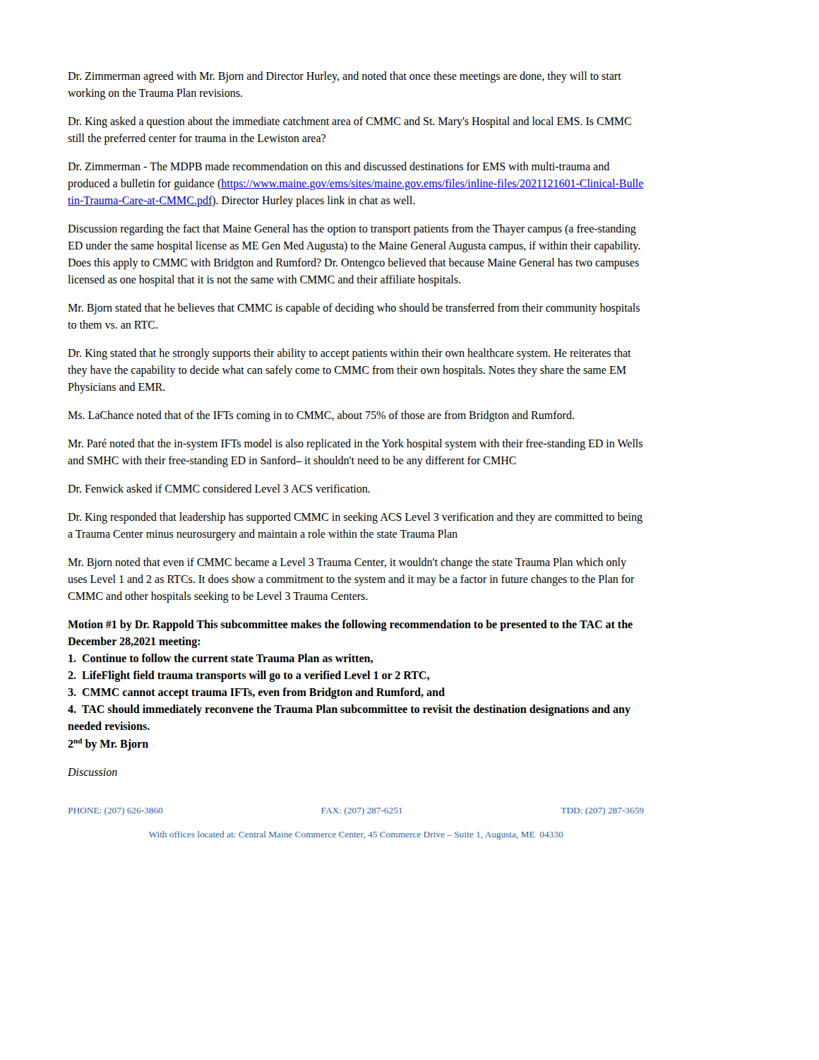Dr. Zimmerman agreed with Mr. Bjorn and Director Hurley, and noted that once these meetings are done, they will to start working on the Trauma Plan revisions.
Dr. King asked a question about the immediate catchment area of CMMC and St. Mary's Hospital and local EMS. Is CMMC still the preferred center for trauma in the Lewiston area?
Dr. Zimmerman - The MDPB made recommendation on this and discussed destinations for EMS with multi-trauma and produced a bulletin for guidance (https://www.maine.gov/ems/sites/maine.gov.ems/files/inline-files/2021121601-Clinical-Bulletin-Trauma-Care-at-CMMC.pdf). Director Hurley places link in chat as well.
Discussion regarding the fact that Maine General has the option to transport patients from the Thayer campus (a free-standing ED under the same hospital license as ME Gen Med Augusta) to the Maine General Augusta campus, if within their capability. Does this apply to CMMC with Bridgton and Rumford? Dr. Ontengco believed that because Maine General has two campuses licensed as one hospital that it is not the same with CMMC and their affiliate hospitals.
Mr. Bjorn stated that he believes that CMMC is capable of deciding who should be transferred from their community hospitals to them vs. an RTC.
Dr. King stated that he strongly supports their ability to accept patients within their own healthcare system. He reiterates that they have the capability to decide what can safely come to CMMC from their own hospitals. Notes they share the same EM Physicians and EMR.
Ms. LaChance noted that of the IFTs coming in to CMMC, about 75% of those are from Bridgton and Rumford.
Mr. Paré noted that the in-system IFTs model is also replicated in the York hospital system with their free-standing ED in Wells and SMHC with their free-standing ED in Sanford– it shouldn't need to be any different for CMHC
Dr. Fenwick asked if CMMC considered Level 3 ACS verification.
Dr. King responded that leadership has supported CMMC in seeking ACS Level 3 verification and they are committed to being a Trauma Center minus neurosurgery and maintain a role within the state Trauma Plan
Mr. Bjorn noted that even if CMMC became a Level 3 Trauma Center, it wouldn't change the state Trauma Plan which only uses Level 1 and 2 as RTCs. It does show a commitment to the system and it may be a factor in future changes to the Plan for CMMC and other hospitals seeking to be Level 3 Trauma Centers.
Motion #1 by Dr. Rappold This subcommittee makes the following recommendation to be presented to the TAC at the December 28,2021 meeting:
1. Continue to follow the current state Trauma Plan as written,
2. LifeFlight field trauma transports will go to a verified Level 1 or 2 RTC,
3. CMMC cannot accept trauma IFTs, even from Bridgton and Rumford, and
4. TAC should immediately reconvene the Trauma Plan subcommittee to revisit the destination designations and any needed revisions.
2nd by Mr. Bjorn
Discussion
PHONE: (207) 626-3860 FAX: (207) 287-6251 TDD: (207) 287-3659
With offices located at: Central Maine Commerce Center, 45 Commerce Drive – Suite 1, Augusta, ME 04330